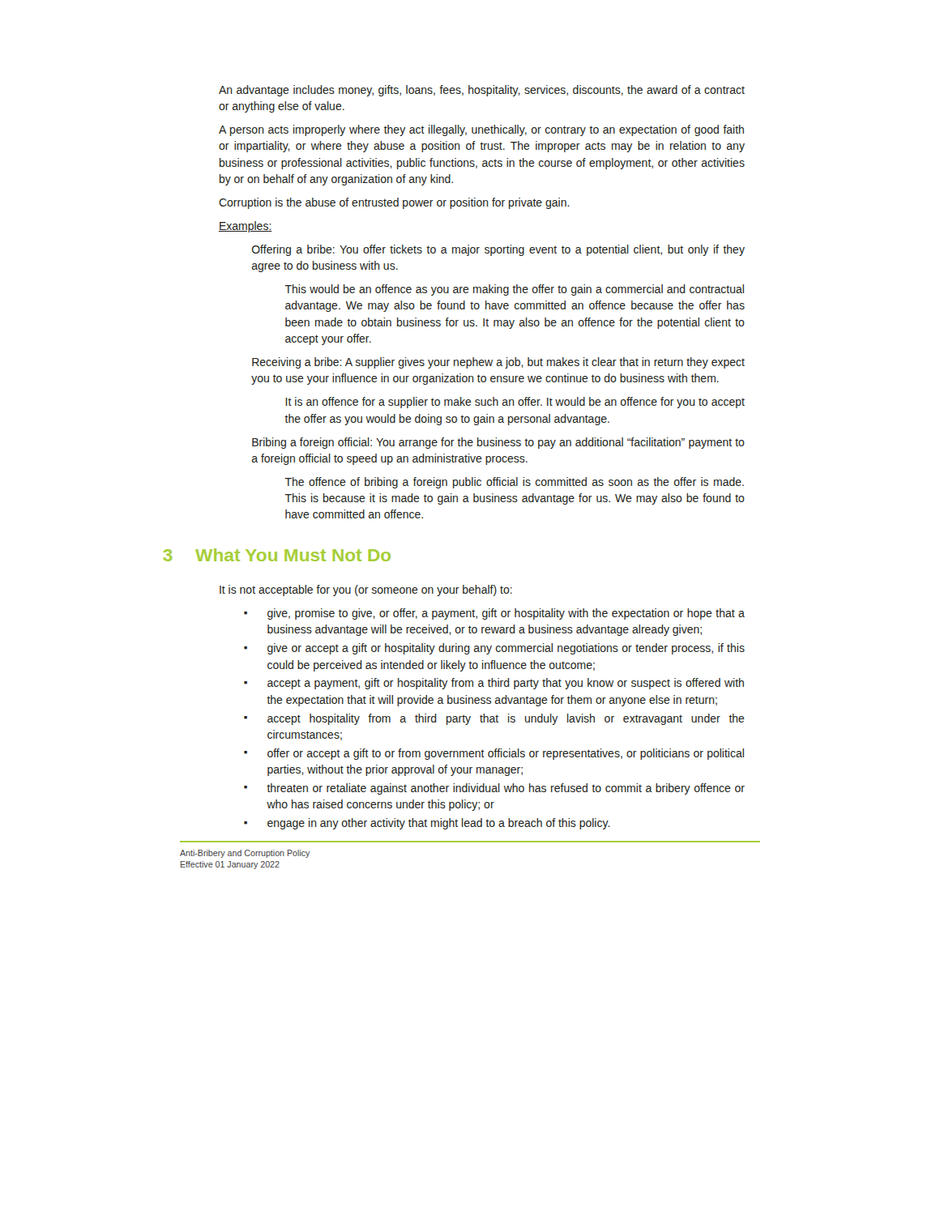An advantage includes money, gifts, loans, fees, hospitality, services, discounts, the award of a contract or anything else of value.
A person acts improperly where they act illegally, unethically, or contrary to an expectation of good faith or impartiality, or where they abuse a position of trust. The improper acts may be in relation to any business or professional activities, public functions, acts in the course of employment, or other activities by or on behalf of any organization of any kind.
Corruption is the abuse of entrusted power or position for private gain.
Examples:
Offering a bribe: You offer tickets to a major sporting event to a potential client, but only if they agree to do business with us.
This would be an offence as you are making the offer to gain a commercial and contractual advantage. We may also be found to have committed an offence because the offer has been made to obtain business for us. It may also be an offence for the potential client to accept your offer.
Receiving a bribe: A supplier gives your nephew a job, but makes it clear that in return they expect you to use your influence in our organization to ensure we continue to do business with them.
It is an offence for a supplier to make such an offer. It would be an offence for you to accept the offer as you would be doing so to gain a personal advantage.
Bribing a foreign official: You arrange for the business to pay an additional “facilitation” payment to a foreign official to speed up an administrative process.
The offence of bribing a foreign public official is committed as soon as the offer is made. This is because it is made to gain a business advantage for us. We may also be found to have committed an offence.
3 What You Must Not Do
It is not acceptable for you (or someone on your behalf) to:
give, promise to give, or offer, a payment, gift or hospitality with the expectation or hope that a business advantage will be received, or to reward a business advantage already given;
give or accept a gift or hospitality during any commercial negotiations or tender process, if this could be perceived as intended or likely to influence the outcome;
accept a payment, gift or hospitality from a third party that you know or suspect is offered with the expectation that it will provide a business advantage for them or anyone else in return;
accept hospitality from a third party that is unduly lavish or extravagant under the circumstances;
offer or accept a gift to or from government officials or representatives, or politicians or political parties, without the prior approval of your manager;
threaten or retaliate against another individual who has refused to commit a bribery offence or who has raised concerns under this policy; or
engage in any other activity that might lead to a breach of this policy.
Anti-Bribery and Corruption Policy
Effective 01 January 2022